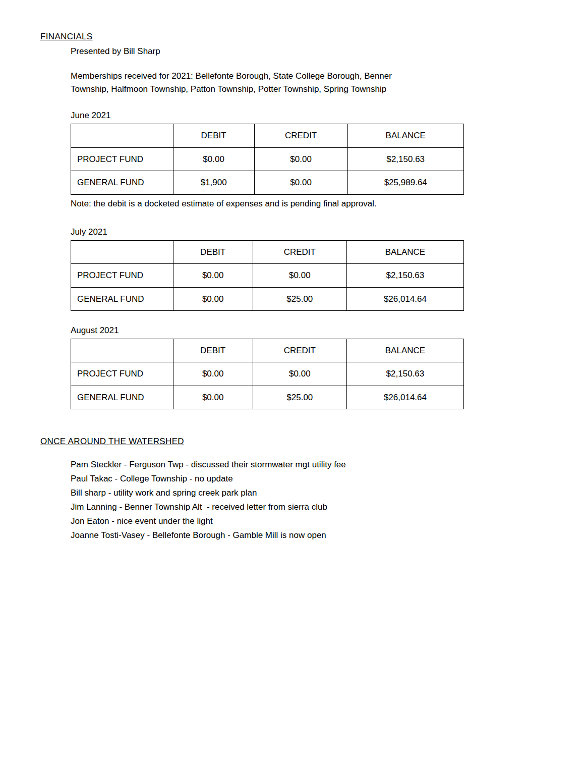FINANCIALS
Presented by Bill Sharp
Memberships received for 2021: Bellefonte Borough, State College Borough, Benner Township, Halfmoon Township, Patton Township, Potter Township, Spring Township
June 2021
| | DEBIT | CREDIT | BALANCE |
| PROJECT FUND | $0.00 | $0.00 | $2,150.63 |
| GENERAL FUND | $1,900 | $0.00 | $25,989.64 |
Note: the debit is a docketed estimate of expenses and is pending final approval.
July 2021
| | DEBIT | CREDIT | BALANCE |
| PROJECT FUND | $0.00 | $0.00 | $2,150.63 |
| GENERAL FUND | $0.00 | $25.00 | $26,014.64 |
August 2021
| | DEBIT | CREDIT | BALANCE |
| PROJECT FUND | $0.00 | $0.00 | $2,150.63 |
| GENERAL FUND | $0.00 | $25.00 | $26,014.64 |
ONCE AROUND THE WATERSHED
Pam Steckler - Ferguson Twp - discussed their stormwater mgt utility fee
Paul Takac - College Township - no update
Bill sharp - utility work and spring creek park plan
Jim Lanning - Benner Township Alt - received letter from sierra club
Jon Eaton - nice event under the light
Joanne Tosti-Vasey - Bellefonte Borough - Gamble Mill is now open